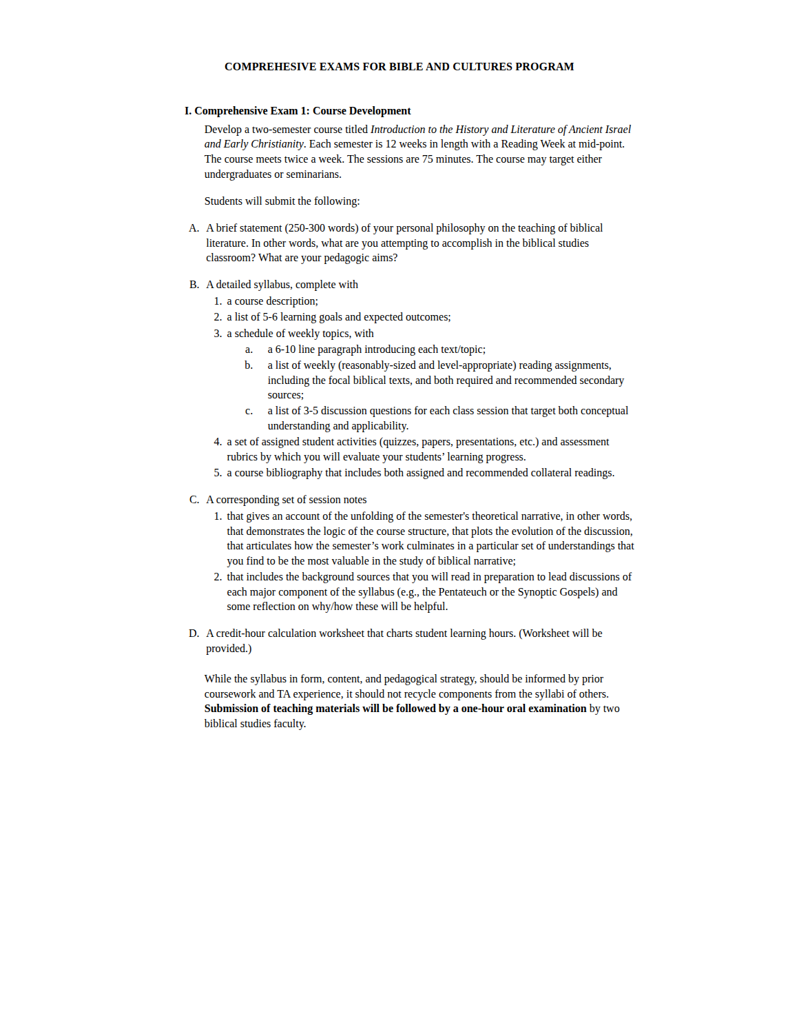COMPREHESIVE EXAMS FOR BIBLE AND CULTURES PROGRAM
I. Comprehensive Exam 1: Course Development
Develop a two-semester course titled Introduction to the History and Literature of Ancient Israel and Early Christianity. Each semester is 12 weeks in length with a Reading Week at mid-point. The course meets twice a week. The sessions are 75 minutes. The course may target either undergraduates or seminarians.
Students will submit the following:
A brief statement (250-300 words) of your personal philosophy on the teaching of biblical literature. In other words, what are you attempting to accomplish in the biblical studies classroom? What are your pedagogic aims?
A detailed syllabus, complete with
a course description;
a list of 5-6 learning goals and expected outcomes;
a schedule of weekly topics, with
a 6-10 line paragraph introducing each text/topic;
a list of weekly (reasonably-sized and level-appropriate) reading assignments, including the focal biblical texts, and both required and recommended secondary sources;
a list of 3-5 discussion questions for each class session that target both conceptual understanding and applicability.
a set of assigned student activities (quizzes, papers, presentations, etc.) and assessment rubrics by which you will evaluate your students’ learning progress.
a course bibliography that includes both assigned and recommended collateral readings.
A corresponding set of session notes
that gives an account of the unfolding of the semester's theoretical narrative, in other words, that demonstrates the logic of the course structure, that plots the evolution of the discussion, that articulates how the semester’s work culminates in a particular set of understandings that you find to be the most valuable in the study of biblical narrative;
that includes the background sources that you will read in preparation to lead discussions of each major component of the syllabus (e.g., the Pentateuch or the Synoptic Gospels) and some reflection on why/how these will be helpful.
A credit-hour calculation worksheet that charts student learning hours. (Worksheet will be provided.)
While the syllabus in form, content, and pedagogical strategy, should be informed by prior coursework and TA experience, it should not recycle components from the syllabi of others. Submission of teaching materials will be followed by a one-hour oral examination by two biblical studies faculty.